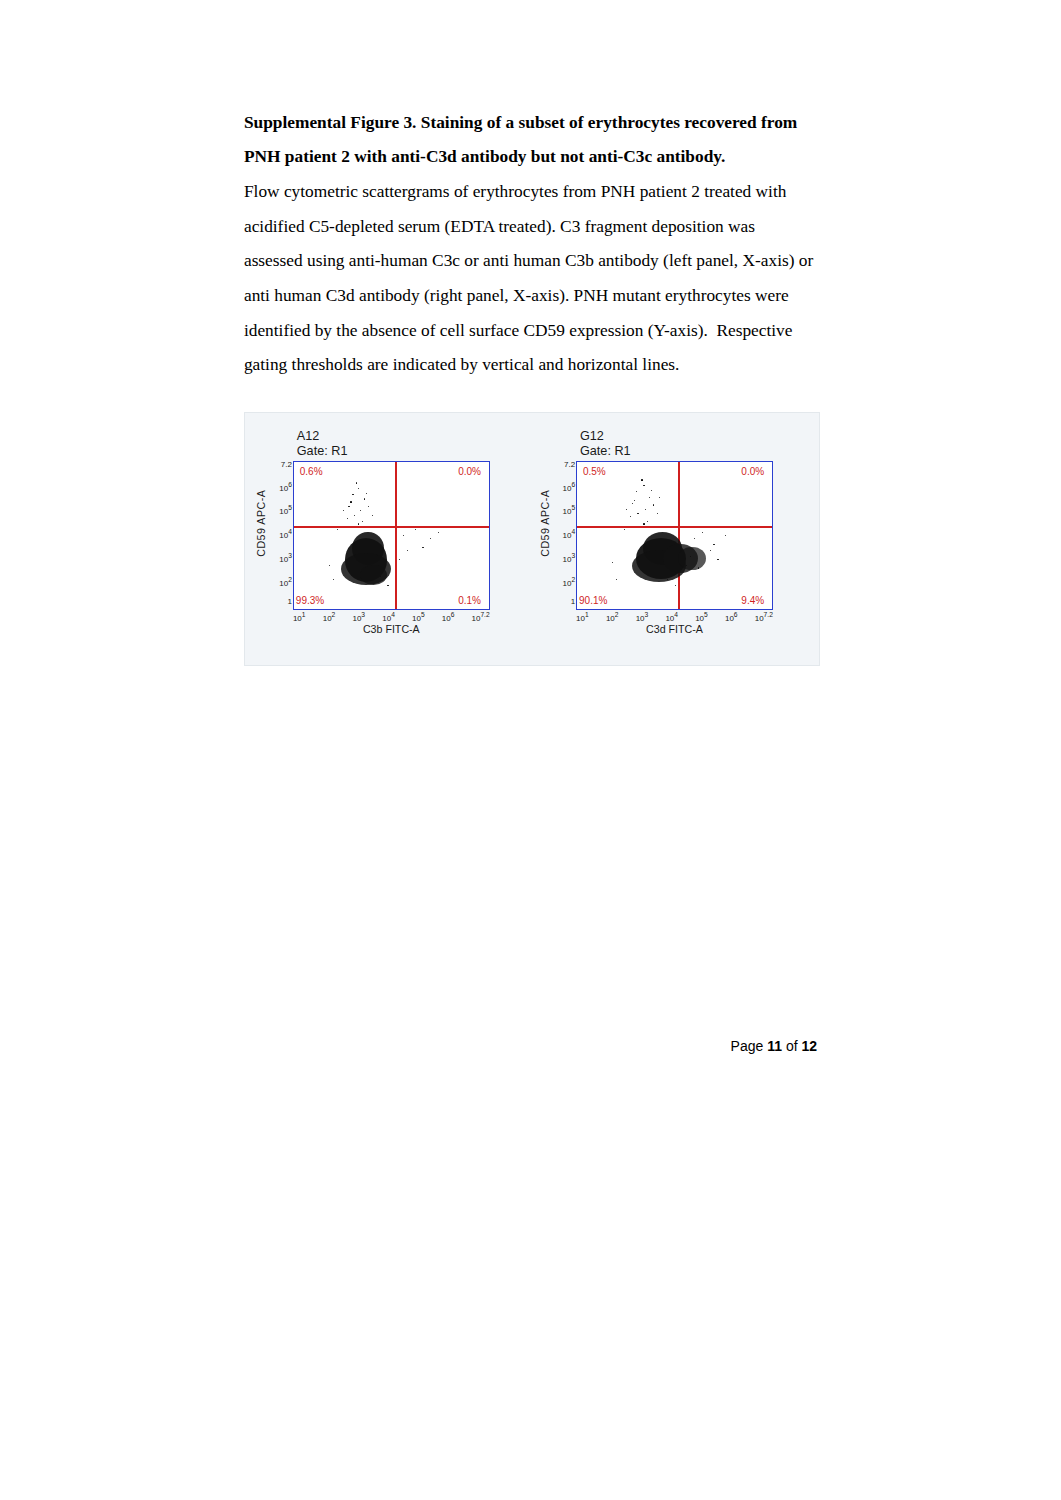Supplemental Figure 3. Staining of a subset of erythrocytes recovered from PNH patient 2 with anti-C3d antibody but not anti-C3c antibody.
Flow cytometric scattergrams of erythrocytes from PNH patient 2 treated with acidified C5-depleted serum (EDTA treated). C3 fragment deposition was assessed using anti-human C3c or anti human C3b antibody (left panel, X-axis) or anti human C3d antibody (right panel, X-axis). PNH mutant erythrocytes were identified by the absence of cell surface CD59 expression (Y-axis). Respective gating thresholds are indicated by vertical and horizontal lines.
A12
Gate: R1
CD59 APC-A
7.2 106 105 104 103 102 1
0.6%
0.0%
99.3%
0.1%
101 102 103 104 105 106 107.2
C3b FITC-A
G12
Gate: R1
CD59 APC-A
7.2 106 105 104 103 102 1
0.5%
0.0%
90.1%
9.4%
101 102 103 104 105 106 107.2
C3d FITC-A
Page 11 of 12